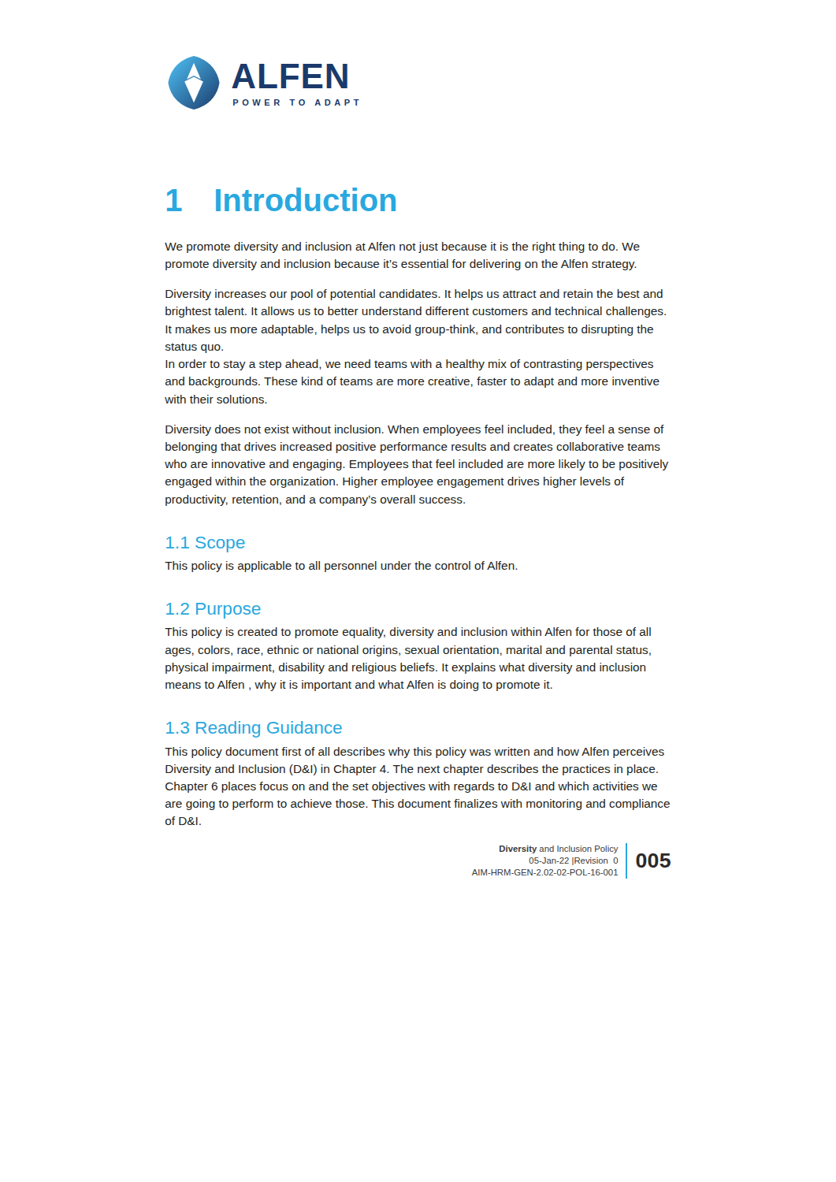ALFEN POWER TO ADAPT
1 Introduction
We promote diversity and inclusion at Alfen not just because it is the right thing to do. We promote diversity and inclusion because it’s essential for delivering on the Alfen strategy.
Diversity increases our pool of potential candidates. It helps us attract and retain the best and brightest talent. It allows us to better understand different customers and technical challenges. It makes us more adaptable, helps us to avoid group-think, and contributes to disrupting the status quo.
In order to stay a step ahead, we need teams with a healthy mix of contrasting perspectives and backgrounds. These kind of teams are more creative, faster to adapt and more inventive with their solutions.
Diversity does not exist without inclusion. When employees feel included, they feel a sense of belonging that drives increased positive performance results and creates collaborative teams who are innovative and engaging. Employees that feel included are more likely to be positively engaged within the organization. Higher employee engagement drives higher levels of productivity, retention, and a company’s overall success.
1.1 Scope
This policy is applicable to all personnel under the control of Alfen.
1.2 Purpose
This policy is created to promote equality, diversity and inclusion within Alfen for those of all ages, colors, race, ethnic or national origins, sexual orientation, marital and parental status, physical impairment, disability and religious beliefs. It explains what diversity and inclusion means to Alfen , why it is important and what Alfen is doing to promote it.
1.3 Reading Guidance
This policy document first of all describes why this policy was written and how Alfen perceives Diversity and Inclusion (D&I) in Chapter 4. The next chapter describes the practices in place. Chapter 6 places focus on and the set objectives with regards to D&I and which activities we are going to perform to achieve those. This document finalizes with monitoring and compliance of D&I.
Diversity and Inclusion Policy
05-Jan-22 |Revision 0
AIM-HRM-GEN-2.02-02-POL-16-001
005